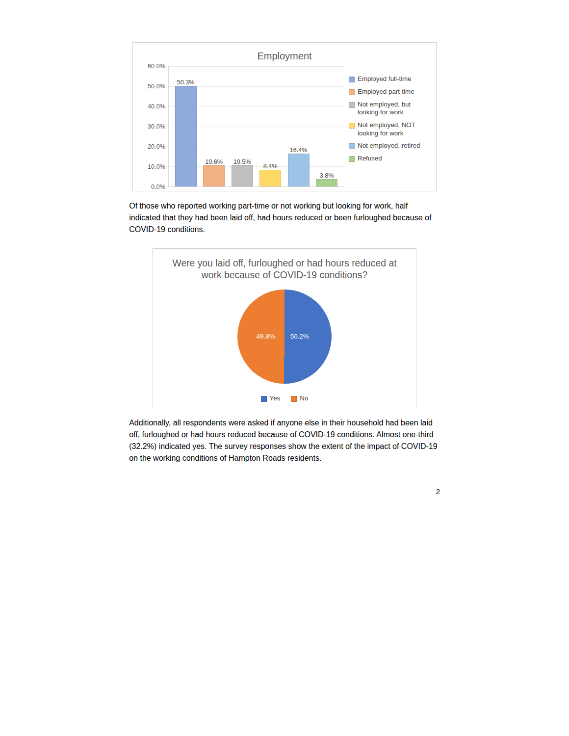Employment
60.0% 50.0% 40.0% 30.0% 20.0% 10.0% 0.0%
50.3%
10.6%
10.5%
8.4%
16.4%
3.8%
Employed full-time
Employed part-time
Not employed, but looking for work
Not employed, NOT looking for work
Not employed, retired
Refused
Of those who reported working part-time or not working but looking for work, half indicated that they had been laid off, had hours reduced or been furloughed because of COVID-19 conditions.
Were you laid off, furloughed or had hours reduced at work because of COVID-19 conditions?
50.2% 49.8%
Yes
No
Additionally, all respondents were asked if anyone else in their household had been laid off, furloughed or had hours reduced because of COVID-19 conditions. Almost one-third (32.2%) indicated yes. The survey responses show the extent of the impact of COVID-19 on the working conditions of Hampton Roads residents.
2